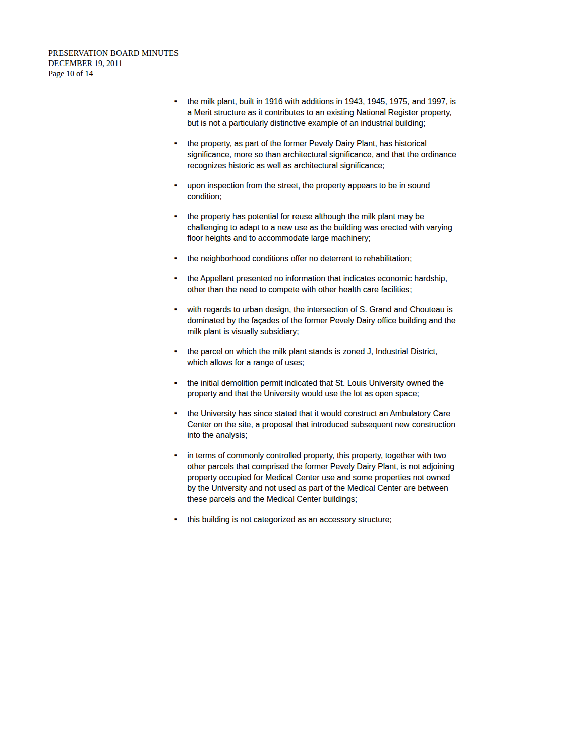PRESERVATION BOARD MINUTES
DECEMBER 19, 2011
Page 10 of 14
the milk plant, built in 1916 with additions in 1943, 1945, 1975, and 1997, is a Merit structure as it contributes to an existing National Register property, but is not a particularly distinctive example of an industrial building;
the property, as part of the former Pevely Dairy Plant, has historical significance, more so than architectural significance, and that the ordinance recognizes historic as well as architectural significance;
upon inspection from the street, the property appears to be in sound condition;
the property has potential for reuse although the milk plant may be challenging to adapt to a new use as the building was erected with varying floor heights and to accommodate large machinery;
the neighborhood conditions offer no deterrent to rehabilitation;
the Appellant presented no information that indicates economic hardship, other than the need to compete with other health care facilities;
with regards to urban design, the intersection of S. Grand and Chouteau is dominated by the façades of the former Pevely Dairy office building and the milk plant is visually subsidiary;
the parcel on which the milk plant stands is zoned J, Industrial District, which allows for a range of uses;
the initial demolition permit indicated that St. Louis University owned the property and that the University would use the lot as open space;
the University has since stated that it would construct an Ambulatory Care Center on the site, a proposal that introduced subsequent new construction into the analysis;
in terms of commonly controlled property, this property, together with two other parcels that comprised the former Pevely Dairy Plant, is not adjoining property occupied for Medical Center use and some properties not owned by the University and not used as part of the Medical Center are between these parcels and the Medical Center buildings;
this building is not categorized as an accessory structure;